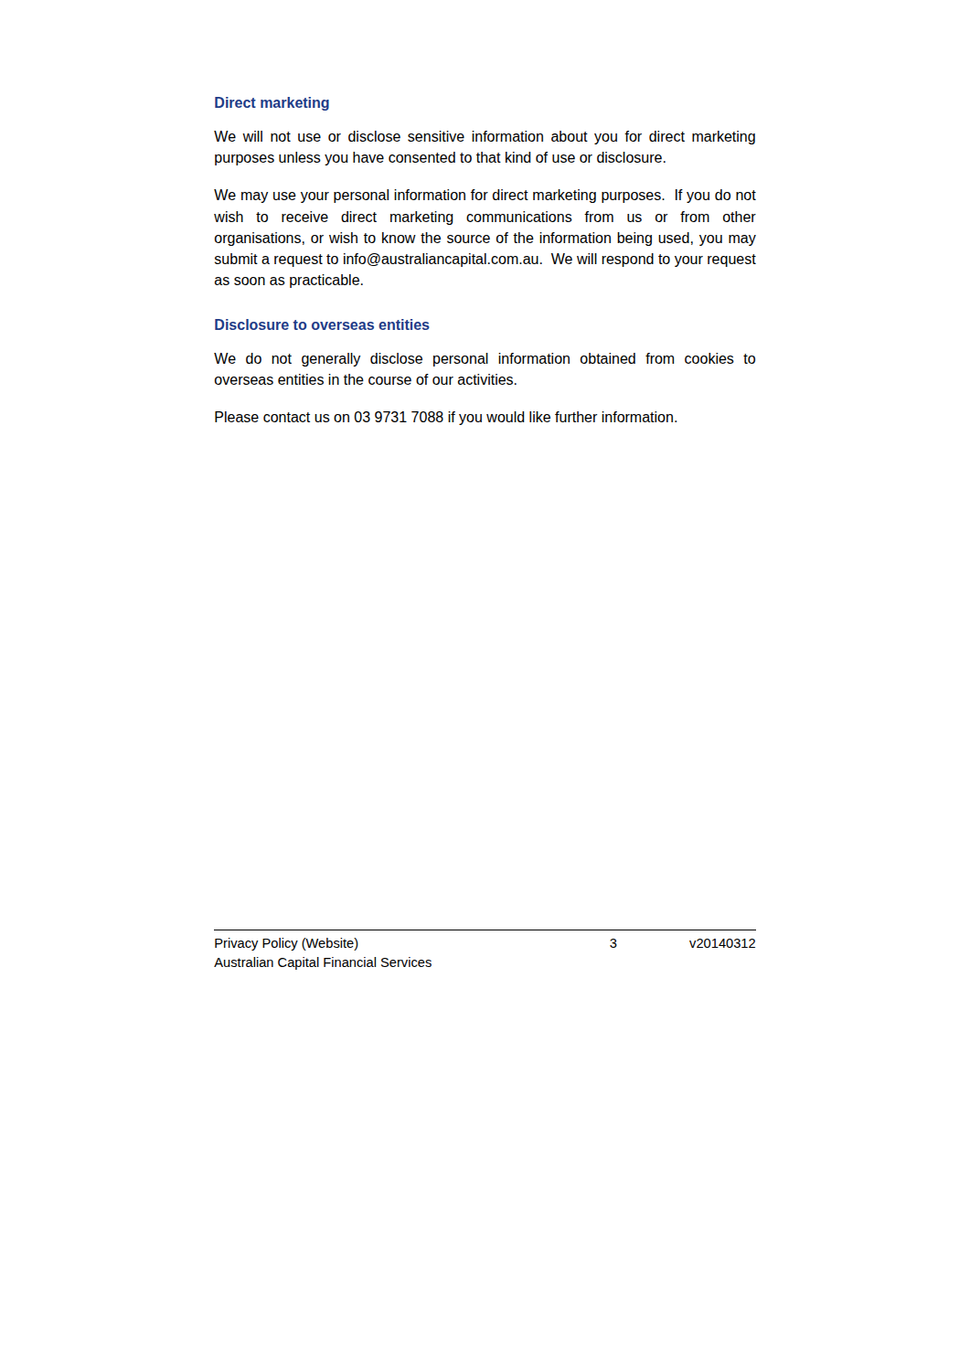Direct marketing
We will not use or disclose sensitive information about you for direct marketing purposes unless you have consented to that kind of use or disclosure.
We may use your personal information for direct marketing purposes. If you do not wish to receive direct marketing communications from us or from other organisations, or wish to know the source of the information being used, you may submit a request to info@australiancapital.com.au. We will respond to your request as soon as practicable.
Disclosure to overseas entities
We do not generally disclose personal information obtained from cookies to overseas entities in the course of our activities.
Please contact us on 03 9731 7088 if you would like further information.
Privacy Policy (Website) Australian Capital Financial Services
3
v20140312